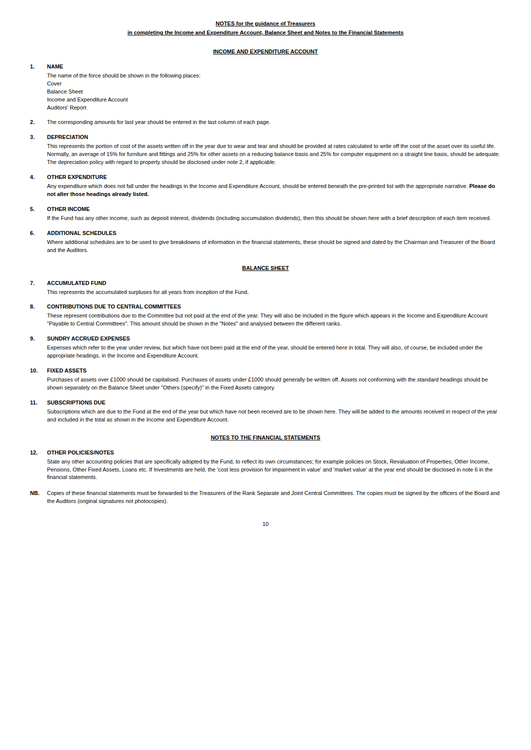NOTES for the guidance of Treasurers
in completing the Income and Expenditure Account, Balance Sheet and Notes to the Financial Statements
INCOME AND EXPENDITURE ACCOUNT
NAME
The name of the force should be shown in the following places:
Cover
Balance Sheet
Income and Expenditure Account
Auditors' Report
The corresponding amounts for last year should be entered in the last column of each page.
DEPRECIATION
This represents the portion of cost of the assets written off in the year due to wear and tear and should be provided at rates calculated to write off the cost of the asset over its useful life. Normally, an average of 15% for furniture and fittings and 25% for other assets on a reducing balance basis and 25% for computer equipment on a straight line basis, should be adequate. The depreciation policy with regard to property should be disclosed under note 2, if applicable.
OTHER EXPENDITURE
Any expenditure which does not fall under the headings in the Income and Expenditure Account, should be entered beneath the pre-printed list with the appropriate narrative. Please do not alter those headings already listed.
OTHER INCOME
If the Fund has any other income, such as deposit interest, dividends (including accumulation dividends), then this should be shown here with a brief description of each item received.
ADDITIONAL SCHEDULES
Where additional schedules are to be used to give breakdowns of information in the financial statements, these should be signed and dated by the Chairman and Treasurer of the Board and the Auditors.
BALANCE SHEET
ACCUMULATED FUND
This represents the accumulated surpluses for all years from inception of the Fund.
CONTRIBUTIONS DUE TO CENTRAL COMMITTEES
These represent contributions due to the Committee but not paid at the end of the year. They will also be included in the figure which appears in the Income and Expenditure Account "Payable to Central Committees". This amount should be shown in the "Notes" and analysed between the different ranks.
SUNDRY ACCRUED EXPENSES
Expenses which refer to the year under review, but which have not been paid at the end of the year, should be entered here in total. They will also, of course, be included under the appropriate headings, in the Income and Expenditure Account.
FIXED ASSETS
Purchases of assets over £1000 should be capitalised. Purchases of assets under £1000 should generally be written off. Assets not conforming with the standard headings should be shown separately on the Balance Sheet under "Others (specify)" in the Fixed Assets category.
SUBSCRIPTIONS DUE
Subscriptions which are due to the Fund at the end of the year but which have not been received are to be shown here. They will be added to the amounts received in respect of the year and included in the total as shown in the Income and Expenditure Account.
NOTES TO THE FINANCIAL STATEMENTS
OTHER POLICIES/NOTES
State any other accounting policies that are specifically adopted by the Fund, to reflect its own circumstances; for example policies on Stock, Revaluation of Properties, Other Income, Pensions, Other Fixed Assets, Loans etc. If Investments are held, the 'cost less provision for impairment in value' and 'market value' at the year end should be disclosed in note 6 in the financial statements.
NB. Copies of these financial statements must be forwarded to the Treasurers of the Rank Separate and Joint Central Committees. The copies must be signed by the officers of the Board and the Auditors (original signatures not photocopies).
10